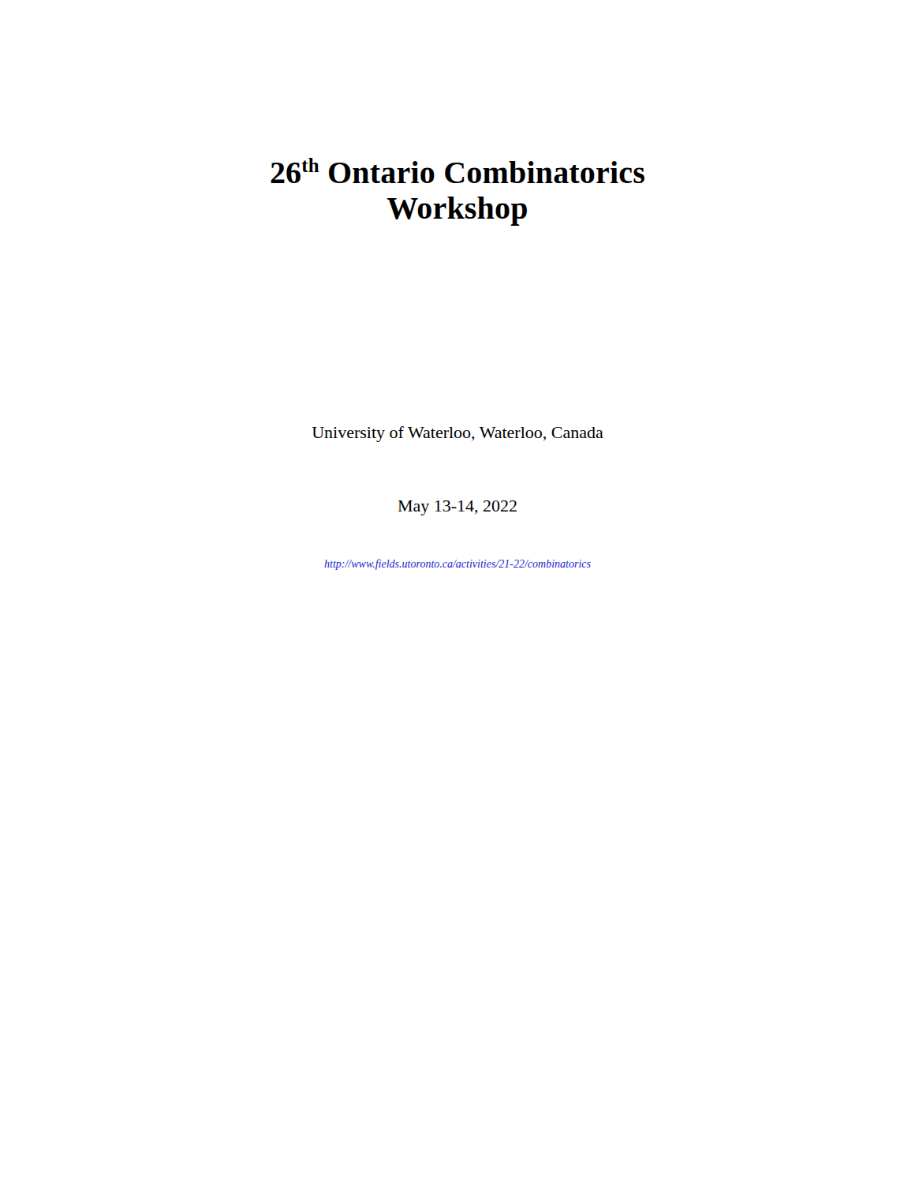26th Ontario Combinatorics
Workshop
University of Waterloo, Waterloo, Canada
May 13-14, 2022
http://www.fields.utoronto.ca/activities/21-22/combinatorics